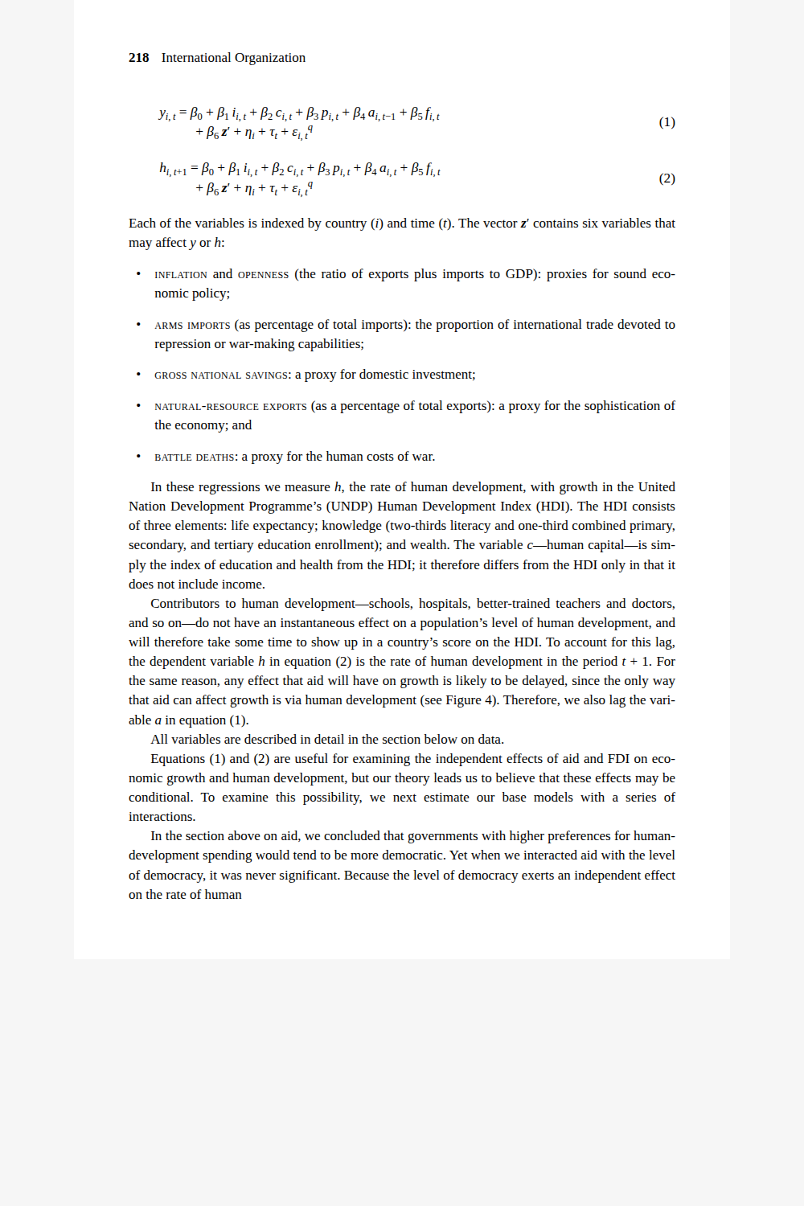218 International Organization
(1) yi, t = β0 + β1 ii, t + β2 ci, t + β3 pi, t + β4 ai, t−1 + β5 fi, t + β6 z′ + ηi + τt + εi, tq
(2) hi, t+1 = β0 + β1 ii, t + β2 ci, t + β3 pi, t + β4 ai, t + β5 fi, t + β6 z′ + ηi + τt + εi, tq
Each of the variables is indexed by country (i) and time (t). The vector z′ contains six variables that may affect y or h:
inflation and openness (the ratio of exports plus imports to GDP): proxies for sound economic policy;
arms imports (as percentage of total imports): the proportion of international trade devoted to repression or war-making capabilities;
gross national savings: a proxy for domestic investment;
natural-resource exports (as a percentage of total exports): a proxy for the sophistication of the economy; and
battle deaths: a proxy for the human costs of war.
In these regressions we measure h, the rate of human development, with growth in the United Nation Development Programme’s (UNDP) Human Development Index (HDI). The HDI consists of three elements: life expectancy; knowledge (two-thirds literacy and one-third combined primary, secondary, and tertiary education enrollment); and wealth. The variable c—human capital—is simply the index of education and health from the HDI; it therefore differs from the HDI only in that it does not include income.
Contributors to human development—schools, hospitals, better-trained teachers and doctors, and so on—do not have an instantaneous effect on a population’s level of human development, and will therefore take some time to show up in a country’s score on the HDI. To account for this lag, the dependent variable h in equation (2) is the rate of human development in the period t + 1. For the same reason, any effect that aid will have on growth is likely to be delayed, since the only way that aid can affect growth is via human development (see Figure 4). Therefore, we also lag the variable a in equation (1).
All variables are described in detail in the section below on data.
Equations (1) and (2) are useful for examining the independent effects of aid and FDI on economic growth and human development, but our theory leads us to believe that these effects may be conditional. To examine this possibility, we next estimate our base models with a series of interactions.
In the section above on aid, we concluded that governments with higher preferences for human-development spending would tend to be more democratic. Yet when we interacted aid with the level of democracy, it was never significant. Because the level of democracy exerts an independent effect on the rate of human